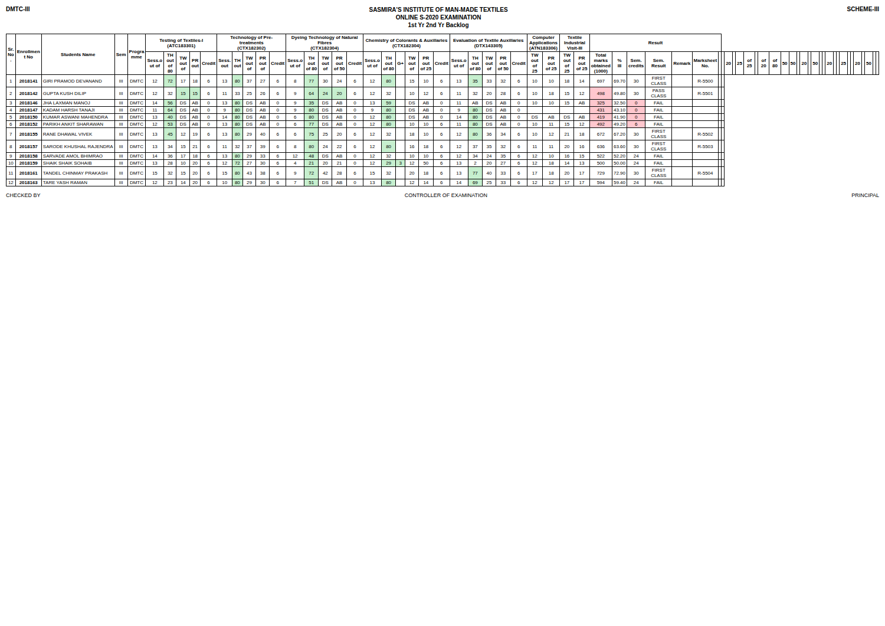DMTC-III
SASMIRA'S INSTITUTE OF MAN-MADE TEXTILES
ONLINE S-2020 EXAMINATION
1st Yr 2nd Yr Backlog
SCHEME-III
| Sr. No . | Enrollmen t No | Students Name | Sem | Progra mme | Testing of Textiles-I (ATC183301) | Technology of Pre-treatments (CTX182302) | Dyeing Technology of Natural Fibres (CTX182304) | Chemistry of Colorants & Auxillaries (CTX182304) | Evaluation of Textile Auxillaries (DTX143305) | Computer Applications (ATN183306) | Textile Industrial Visit-III | Result |
| --- | --- | --- | --- | --- | --- | --- | --- | --- | --- | --- | --- | --- |
| Sess.o ut of | TH out of 80 | TW out of | PR out | Credit | Sess. out | TH out | TW out of | PR out of | Credit | Sess.o ut of | TH out of 80 | TW out of | PR out of 50 | Credit | Sess.o ut of | TH out of 80 | G+ | TW out of | PR out of 25 | Credit | Sess.o ut of | TH out of 80 | TW out of | PR out of 50 | Credit | TW out of 25 | PR out of 25 | TW out of 25 | PR out of 25 | Total marks obtained (1000) | % III | Sem. credits | Sem. Result | Remark | Marksheet No. | | |
| 20 | | 25 | of 25 | | of 20 | of 80 | 50 | 50 | | 20 | | 50 | | | 20 | | | 25 | | | 20 | | 50 | | |
| 1 | 2018141 | GIRI PRAMOD DEVANAND | III | DMTC | 12 | 72 | 17 | 18 | 6 | 13 | 80 | 37 | 27 | 6 | 8 | 77 | 30 | 24 | 6 | 12 | 80 | | 15 | 10 | 6 | 13 | 35 | 33 | 32 | 6 | 10 | 10 | 18 | 14 | 697 | 69.70 | 30 | FIRST CLASS | | R-5500 | | |
| 2 | 2018142 | GUPTA KUSH DILIP | III | DMTC | 12 | 32 | 15 | 15 | 6 | 11 | 33 | 25 | 26 | 6 | 9 | 64 | 24 | 20 | 6 | 12 | 32 | | 10 | 12 | 6 | 11 | 32 | 20 | 28 | 6 | 10 | 18 | 15 | 12 | 498 | 49.80 | 30 | PASS CLASS | | R-5501 | | |
| 3 | 2018146 | JHA LAXMAN MANOJ | III | DMTC | 14 | 56 | DS | AB | 0 | 13 | 80 | DS | AB | 0 | 9 | 35 | DS | AB | 0 | 13 | 59 | | DS | AB | 0 | 11 | AB | DS | AB | 0 | 10 | 10 | 15 | AB | 325 | 32.50 | 0 | FAIL | | | | |
| 4 | 2018147 | KADAM HARSH TANAJI | III | DMTC | 11 | 64 | DS | AB | 0 | 9 | 80 | DS | AB | 0 | 9 | 80 | DS | AB | 0 | 9 | 80 | | DS | AB | 0 | 9 | 80 | DS | AB | 0 | | | | | 431 | 43.10 | 0 | FAIL | | | | |
| 5 | 2018150 | KUMAR ASWANI MAHENDRA | III | DMTC | 13 | 40 | DS | AB | 0 | 14 | 80 | DS | AB | 0 | 6 | 80 | DS | AB | 0 | 12 | 80 | | DS | AB | 0 | 14 | 80 | DS | AB | 0 | DS | AB | DS | AB | 419 | 41.90 | 0 | FAIL | | | | |
| 6 | 2018152 | PARIKH ANKIT SHARAWAN | III | DMTC | 12 | 53 | DS | AB | 0 | 13 | 80 | DS | AB | 0 | 6 | 77 | DS | AB | 0 | 12 | 80 | | 10 | 10 | 6 | 11 | 80 | DS | AB | 0 | 10 | 11 | 15 | 12 | 492 | 49.20 | 6 | FAIL | | | | |
| 7 | 2018155 | RANE DHAWAL VIVEK | III | DMTC | 13 | 45 | 12 | 19 | 6 | 13 | 80 | 29 | 40 | 6 | 6 | 75 | 25 | 20 | 6 | 12 | 32 | | 18 | 10 | 6 | 12 | 80 | 36 | 34 | 6 | 10 | 12 | 21 | 18 | 672 | 67.20 | 30 | FIRST CLASS | | R-5502 | | |
| 8 | 2018157 | SARODE KHUSHAL RAJENDRA | III | DMTC | 13 | 34 | 15 | 21 | 6 | 11 | 32 | 37 | 39 | 6 | 8 | 80 | 24 | 22 | 6 | 12 | 80 | | 16 | 18 | 6 | 12 | 37 | 35 | 32 | 6 | 11 | 11 | 20 | 16 | 636 | 63.60 | 30 | FIRST CLASS | | R-5503 | | |
| 9 | 2018158 | SARVADE AMOL BHIMRAO | III | DMTC | 14 | 36 | 17 | 18 | 6 | 13 | 80 | 29 | 33 | 6 | 12 | 48 | DS | AB | 0 | 12 | 32 | | 10 | 10 | 6 | 12 | 34 | 24 | 35 | 6 | 12 | 10 | 16 | 15 | 522 | 52.20 | 24 | FAIL | | | | |
| 10 | 2018159 | SHAIK SHAIK SOHAIB | III | DMTC | 13 | 28 | 10 | 20 | 6 | 12 | 72 | 27 | 30 | 6 | 4 | 21 | 20 | 21 | 0 | 12 | 29 | 3 | 12 | 50 | 6 | 13 | 2 | 20 | 27 | 6 | 12 | 18 | 14 | 13 | 500 | 50.00 | 24 | FAIL | | | | |
| 11 | 2018161 | TANDEL CHINMAY PRAKASH | III | DMTC | 15 | 32 | 15 | 20 | 6 | 15 | 80 | 43 | 38 | 6 | 9 | 72 | 42 | 28 | 6 | 15 | 32 | | 20 | 18 | 6 | 13 | 77 | 40 | 33 | 6 | 17 | 18 | 20 | 17 | 729 | 72.90 | 30 | FIRST CLASS | | R-5504 | | |
| 12 | 2018163 | TARE YASH RAMAN | III | DMTC | 12 | 23 | 14 | 20 | 6 | 10 | 80 | 29 | 30 | 6 | 7 | 51 | DS | AB | 0 | 13 | 80 | | 12 | 14 | 6 | 14 | 69 | 25 | 33 | 6 | 12 | 12 | 17 | 17 | 594 | 59.40 | 24 | FAIL | | | | |
CHECKED BY
CONTROLLER OF EXAMINATION
PRINCIPAL